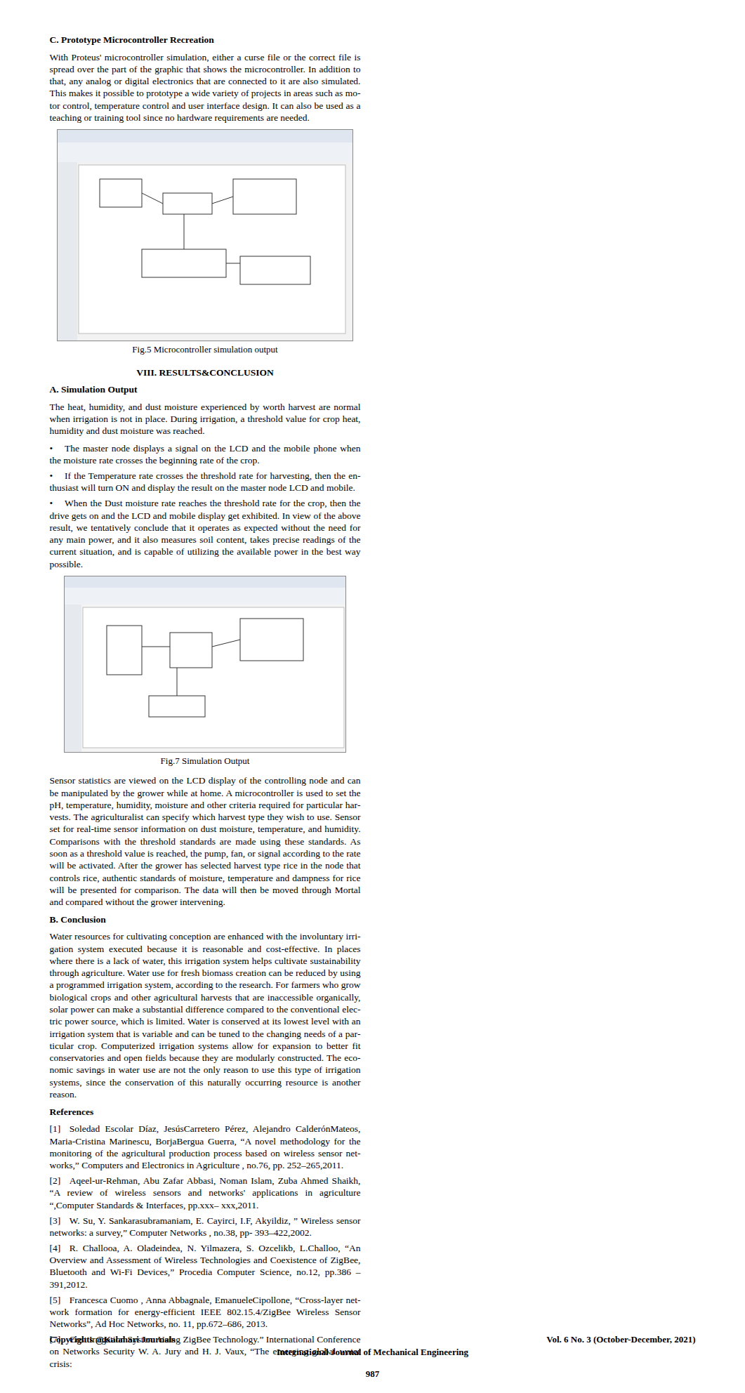C. Prototype Microcontroller Recreation
With Proteus' microcontroller simulation, either a curse file or the correct file is spread over the part of the graphic that shows the microcontroller. In addition to that, any analog or digital electronics that are connected to it are also simulated. This makes it possible to prototype a wide variety of projects in areas such as motor control, temperature control and user interface design. It can also be used as a teaching or training tool since no hardware requirements are needed.
Fig.5 Microcontroller simulation output
VIII. RESULTS&CONCLUSION
A. Simulation Output
The heat, humidity, and dust moisture experienced by worth harvest are normal when irrigation is not in place. During irrigation, a threshold value for crop heat, humidity and dust moisture was reached.
•The master node displays a signal on the LCD and the mobile phone when the moisture rate crosses the beginning rate of the crop.
•If the Temperature rate crosses the threshold rate for harvesting, then the enthusiast will turn ON and display the result on the master node LCD and mobile.
•When the Dust moisture rate reaches the threshold rate for the crop, then the drive gets on and the LCD and mobile display get exhibited. In view of the above result, we tentatively conclude that it operates as expected without the need for any main power, and it also measures soil content, takes precise readings of the current situation, and is capable of utilizing the available power in the best way possible.
Fig.7 Simulation Output
Sensor statistics are viewed on the LCD display of the controlling node and can be manipulated by the grower while at home. A microcontroller is used to set the pH, temperature, humidity, moisture and other criteria required for particular harvests. The agriculturalist can specify which harvest type they wish to use. Sensor set for real-time sensor information on dust moisture, temperature, and humidity. Comparisons with the threshold standards are made using these standards. As soon as a threshold value is reached, the pump, fan, or signal according to the rate will be activated. After the grower has selected harvest type rice in the node that controls rice, authentic standards of moisture, temperature and dampness for rice will be presented for comparison. The data will then be moved through Mortal and compared without the grower intervening.
B. Conclusion
Water resources for cultivating conception are enhanced with the involuntary irrigation system executed because it is reasonable and cost-effective. In places where there is a lack of water, this irrigation system helps cultivate sustainability through agriculture. Water use for fresh biomass creation can be reduced by using a programmed irrigation system, according to the research. For farmers who grow biological crops and other agricultural harvests that are inaccessible organically, solar power can make a substantial difference compared to the conventional electric power source, which is limited. Water is conserved at its lowest level with an irrigation system that is variable and can be tuned to the changing needs of a particular crop. Computerized irrigation systems allow for expansion to better fit conservatories and open fields because they are modularly constructed. The economic savings in water use are not the only reason to use this type of irrigation systems, since the conservation of this naturally occurring resource is another reason.
References
[1] Soledad Escolar Díaz, JesúsCarretero Pérez, Alejandro CalderónMateos, Maria-Cristina Marinescu, BorjaBergua Guerra, “A novel methodology for the monitoring of the agricultural production process based on wireless sensor networks,” Computers and Electronics in Agriculture , no.76, pp. 252–265,2011.
[2] Aqeel-ur-Rehman, Abu Zafar Abbasi, Noman Islam, Zuba Ahmed Shaikh, “A review of wireless sensors and networks' applications in agriculture “,Computer Standards & Interfaces, pp.xxx– xxx,2011.
[3] W. Su, Y. Sankarasubramaniam, E. Cayirci, I.F, Akyildiz, ” Wireless sensor networks: a survey,” Computer Networks , no.38, pp- 393–422,2002.
[4] R. Challooa, A. Oladeindea, N. Yilmazera, S. Ozcelikb, L.Challoo, “An Overview and Assessment of Wireless Technologies and Coexistence of ZigBee, Bluetooth and Wi-Fi Devices,” Procedia Computer Science, no.12, pp.386 – 391,2012.
[5] Francesca Cuomo , Anna Abbagnale, EmanueleCipollone, “Cross-layer network formation for energy-efficient IEEE 802.15.4/ZigBee Wireless Sensor Networks”, Ad Hoc Networks, no. 11, pp.672–686, 2013.
[7] Cost Irrigation System Using ZigBee Technology.” International Conference on Networks Security W. A. Jury and H. J. Vaux, “The emerging global water crisis:
Copyrights @Kalahari Journals Vol. 6 No. 3 (October-December, 2021)
International Journal of Mechanical Engineering
987